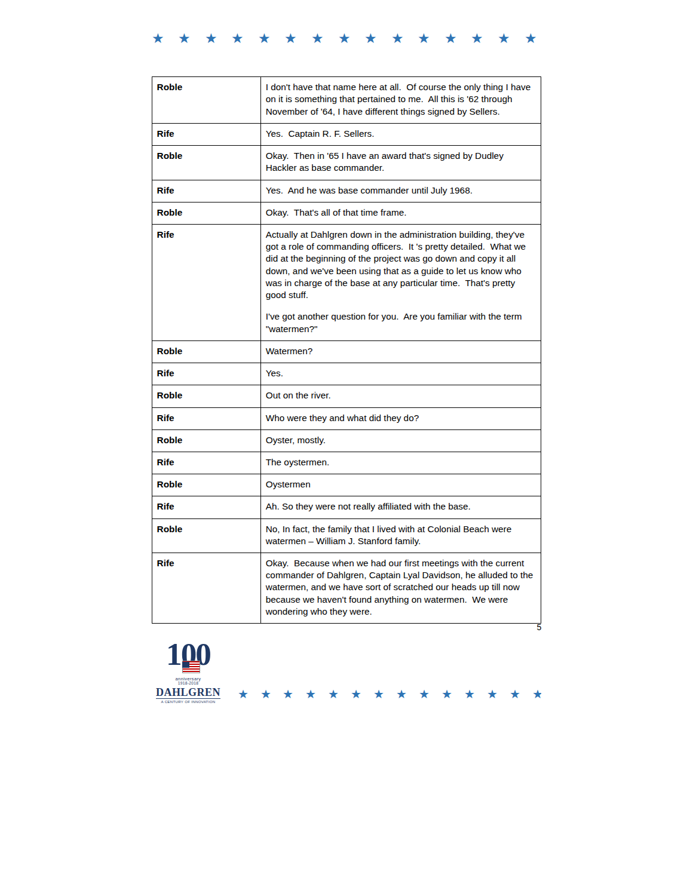★ ★ ★ ★ ★ ★ ★ ★ ★ ★ ★ ★ ★ ★ ★ ★ ★ ★ ★ ★ ★ ★ ★ ★ ★ ★
| Roble | I don't have that name here at all. Of course the only thing I have on it is something that pertained to me. All this is '62 through November of '64, I have different things signed by Sellers. |
| Rife | Yes. Captain R. F. Sellers. |
| Roble | Okay. Then in '65 I have an award that's signed by Dudley Hackler as base commander. |
| Rife | Yes. And he was base commander until July 1968. |
| Roble | Okay. That's all of that time frame. |
| Rife | Actually at Dahlgren down in the administration building, they've got a role of commanding officers. It 's pretty detailed. What we did at the beginning of the project was go down and copy it all down, and we've been using that as a guide to let us know who was in charge of the base at any particular time. That's pretty good stuff. I've got another question for you. Are you familiar with the term "watermen?" |
| Roble | Watermen? |
| Rife | Yes. |
| Roble | Out on the river. |
| Rife | Who were they and what did they do? |
| Roble | Oyster, mostly. |
| Rife | The oystermen. |
| Roble | Oystermen |
| Rife | Ah. So they were not really affiliated with the base. |
| Roble | No, In fact, the family that I lived with at Colonial Beach were watermen – William J. Stanford family. |
| Rife | Okay. Because when we had our first meetings with the current commander of Dahlgren, Captain Lyal Davidson, he alluded to the watermen, and we have sort of scratched our heads up till now because we haven't found anything on watermen. We were wondering who they were. |
5
100
anniversary
1918-2018
DAHLGREN
A CENTURY OF INNOVATION
★ ★ ★ ★ ★ ★ ★ ★ ★ ★ ★ ★ ★ ★ ★ ★ ★ ★ ★ ★ ★